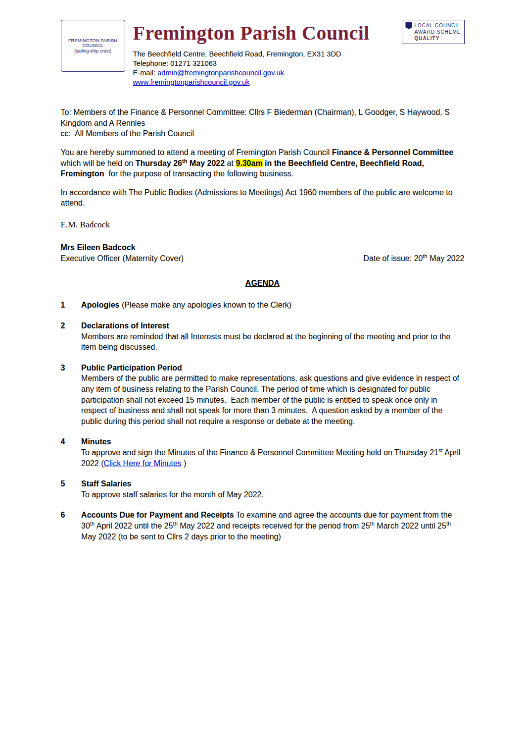FREMINGTON PARISH COUNCIL
(sailing ship crest)
Fremington Parish Council
The Beechfield Centre, Beechfield Road, Fremington, EX31 3DD
Telephone: 01271 321063
E-mail: admin@fremingtonparishcouncil.gov.uk
www.fremingtonparishcouncil.gov.uk
LOCAL COUNCIL
AWARD SCHEME
QUALITY
To: Members of the Finance & Personnel Committee: Cllrs F Biederman (Chairman), L Goodger, S Haywood, S Kingdom and A Rennles
cc: All Members of the Parish Council
You are hereby summoned to attend a meeting of Fremington Parish Council Finance & Personnel Committee which will be held on Thursday 26th May 2022 at 9.30am in the Beechfield Centre, Beechfield Road, Fremington for the purpose of transacting the following business.
In accordance with The Public Bodies (Admissions to Meetings) Act 1960 members of the public are welcome to attend.
E.M. Badcock
Mrs Eileen Badcock
Executive Officer (Maternity Cover) Date of issue: 20th May 2022
AGENDA
Apologies (Please make any apologies known to the Clerk)
Declarations of Interest
Members are reminded that all Interests must be declared at the beginning of the meeting and prior to the item being discussed.
Public Participation Period
Members of the public are permitted to make representations, ask questions and give evidence in respect of any item of business relating to the Parish Council. The period of time which is designated for public participation shall not exceed 15 minutes. Each member of the public is entitled to speak once only in respect of business and shall not speak for more than 3 minutes. A question asked by a member of the public during this period shall not require a response or debate at the meeting.
Minutes
To approve and sign the Minutes of the Finance & Personnel Committee Meeting held on Thursday 21st April 2022 (Click Here for Minutes )
Staff Salaries
To approve staff salaries for the month of May 2022.
Accounts Due for Payment and Receipts To examine and agree the accounts due for payment from the 30th April 2022 until the 25th May 2022 and receipts received for the period from 25th March 2022 until 25th May 2022 (to be sent to Cllrs 2 days prior to the meeting)